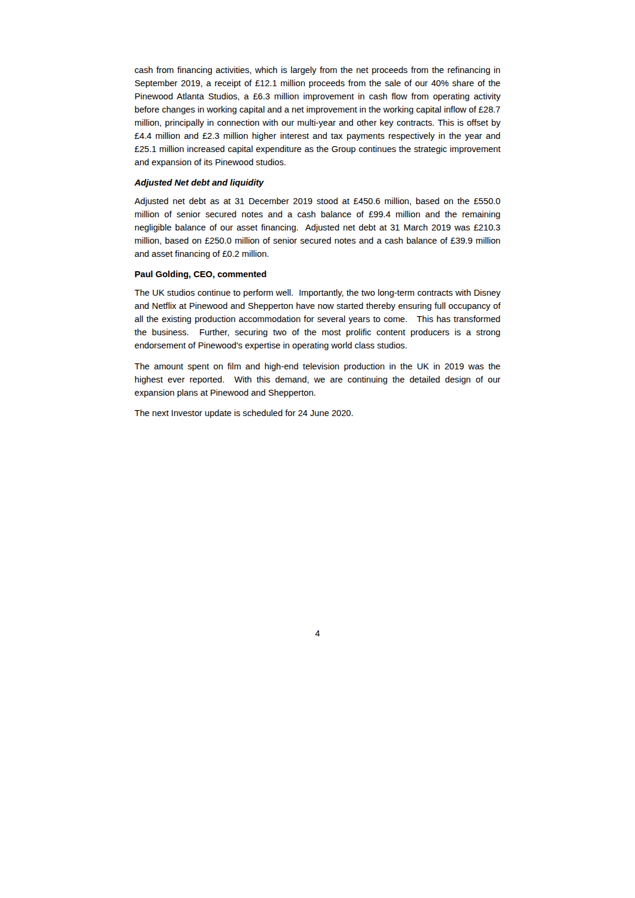cash from financing activities, which is largely from the net proceeds from the refinancing in September 2019, a receipt of £12.1 million proceeds from the sale of our 40% share of the Pinewood Atlanta Studios, a £6.3 million improvement in cash flow from operating activity before changes in working capital and a net improvement in the working capital inflow of £28.7 million, principally in connection with our multi-year and other key contracts. This is offset by £4.4 million and £2.3 million higher interest and tax payments respectively in the year and £25.1 million increased capital expenditure as the Group continues the strategic improvement and expansion of its Pinewood studios.
Adjusted Net debt and liquidity
Adjusted net debt as at 31 December 2019 stood at £450.6 million, based on the £550.0 million of senior secured notes and a cash balance of £99.4 million and the remaining negligible balance of our asset financing. Adjusted net debt at 31 March 2019 was £210.3 million, based on £250.0 million of senior secured notes and a cash balance of £39.9 million and asset financing of £0.2 million.
Paul Golding, CEO, commented
The UK studios continue to perform well. Importantly, the two long-term contracts with Disney and Netflix at Pinewood and Shepperton have now started thereby ensuring full occupancy of all the existing production accommodation for several years to come. This has transformed the business. Further, securing two of the most prolific content producers is a strong endorsement of Pinewood's expertise in operating world class studios.
The amount spent on film and high-end television production in the UK in 2019 was the highest ever reported. With this demand, we are continuing the detailed design of our expansion plans at Pinewood and Shepperton.
The next Investor update is scheduled for 24 June 2020.
4